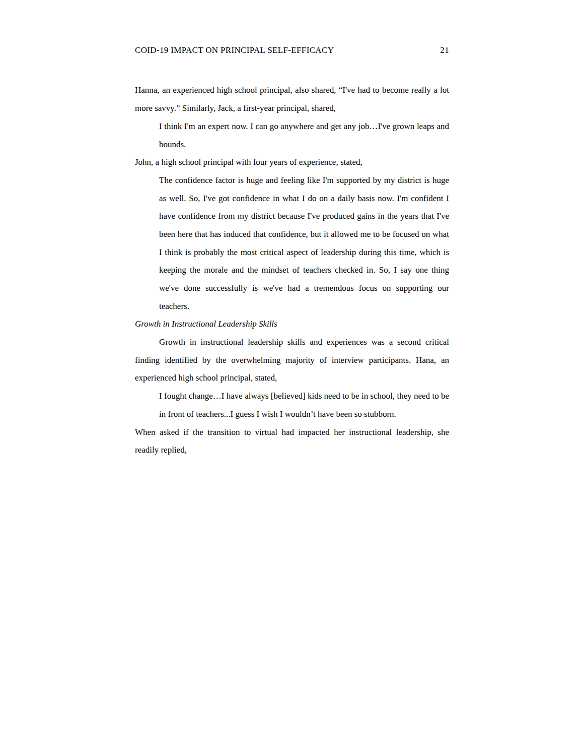COID-19 Impact on Principal Self-Efficacy 21
Hanna, an experienced high school principal, also shared, “I've had to become really a lot more savvy.” Similarly, Jack, a first-year principal, shared,
I think I'm an expert now. I can go anywhere and get any job…I've grown leaps and bounds.
John, a high school principal with four years of experience, stated,
The confidence factor is huge and feeling like I'm supported by my district is huge as well. So, I've got confidence in what I do on a daily basis now. I'm confident I have confidence from my district because I've produced gains in the years that I've been here that has induced that confidence, but it allowed me to be focused on what I think is probably the most critical aspect of leadership during this time, which is keeping the morale and the mindset of teachers checked in. So, I say one thing we've done successfully is we've had a tremendous focus on supporting our teachers.
Growth in Instructional Leadership Skills
Growth in instructional leadership skills and experiences was a second critical finding identified by the overwhelming majority of interview participants. Hana, an experienced high school principal, stated,
I fought change…I have always [believed] kids need to be in school, they need to be in front of teachers...I guess I wish I wouldn’t have been so stubborn.
When asked if the transition to virtual had impacted her instructional leadership, she readily replied,